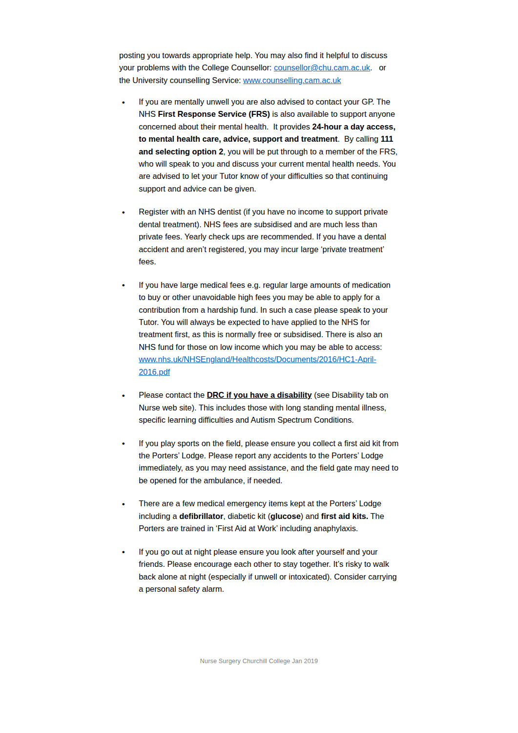posting you towards appropriate help. You may also find it helpful to discuss your problems with the College Counsellor: counsellor@chu.cam.ac.uk. or the University counselling Service: www.counselling.cam.ac.uk
If you are mentally unwell you are also advised to contact your GP. The NHS First Response Service (FRS) is also available to support anyone concerned about their mental health. It provides 24-hour a day access, to mental health care, advice, support and treatment. By calling 111 and selecting option 2, you will be put through to a member of the FRS, who will speak to you and discuss your current mental health needs. You are advised to let your Tutor know of your difficulties so that continuing support and advice can be given.
Register with an NHS dentist (if you have no income to support private dental treatment). NHS fees are subsidised and are much less than private fees. Yearly check ups are recommended. If you have a dental accident and aren’t registered, you may incur large ‘private treatment’ fees.
If you have large medical fees e.g. regular large amounts of medication to buy or other unavoidable high fees you may be able to apply for a contribution from a hardship fund. In such a case please speak to your Tutor. You will always be expected to have applied to the NHS for treatment first, as this is normally free or subsidised. There is also an NHS fund for those on low income which you may be able to access: www.nhs.uk/NHSEngland/Healthcosts/Documents/2016/HC1-April-2016.pdf
Please contact the DRC if you have a disability (see Disability tab on Nurse web site). This includes those with long standing mental illness, specific learning difficulties and Autism Spectrum Conditions.
If you play sports on the field, please ensure you collect a first aid kit from the Porters’ Lodge. Please report any accidents to the Porters’ Lodge immediately, as you may need assistance, and the field gate may need to be opened for the ambulance, if needed.
There are a few medical emergency items kept at the Porters’ Lodge including a defibrillator, diabetic kit (glucose) and first aid kits. The Porters are trained in ‘First Aid at Work’ including anaphylaxis.
If you go out at night please ensure you look after yourself and your friends. Please encourage each other to stay together. It’s risky to walk back alone at night (especially if unwell or intoxicated). Consider carrying a personal safety alarm.
Nurse Surgery Churchill College Jan 2019